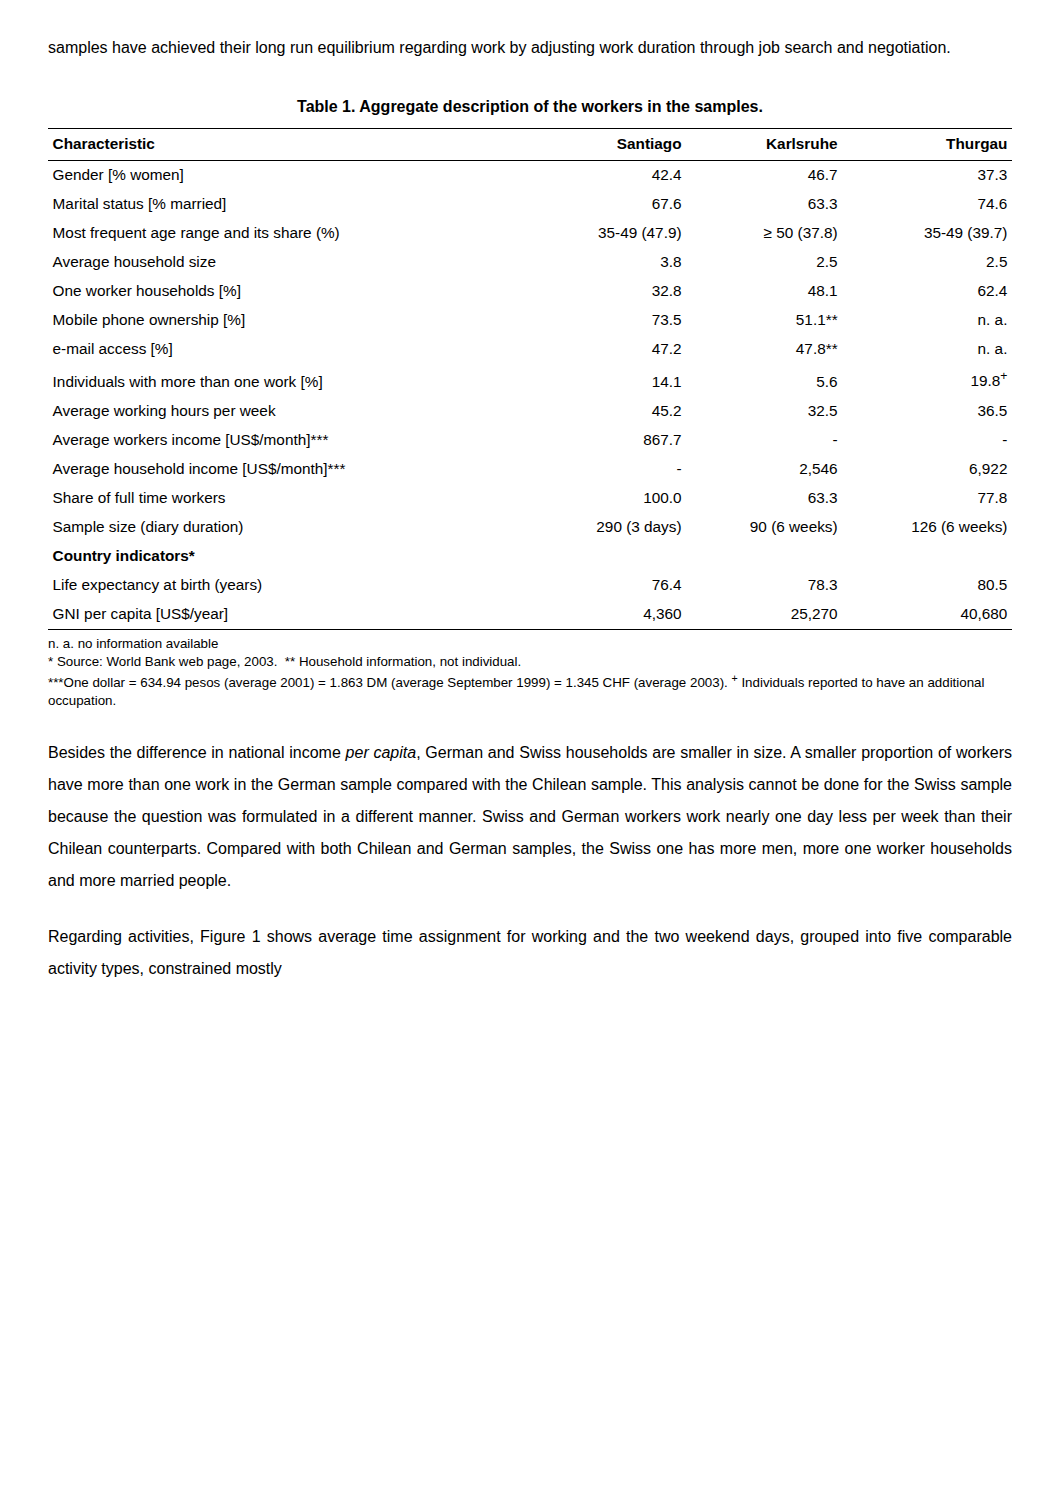samples have achieved their long run equilibrium regarding work by adjusting work duration through job search and negotiation.
Table 1. Aggregate description of the workers in the samples.
| Characteristic | Santiago | Karlsruhe | Thurgau |
| --- | --- | --- | --- |
| Gender [% women] | 42.4 | 46.7 | 37.3 |
| Marital status [% married] | 67.6 | 63.3 | 74.6 |
| Most frequent age range and its share (%) | 35-49 (47.9) | ≥ 50 (37.8) | 35-49 (39.7) |
| Average household size | 3.8 | 2.5 | 2.5 |
| One worker households [%] | 32.8 | 48.1 | 62.4 |
| Mobile phone ownership [%] | 73.5 | 51.1** | n. a. |
| e-mail access [%] | 47.2 | 47.8** | n. a. |
| Individuals with more than one work [%] | 14.1 | 5.6 | 19.8 + |
| Average working hours per week | 45.2 | 32.5 | 36.5 |
| Average workers income [US$/month]*** | 867.7 | - | - |
| Average household income [US$/month]*** | - | 2,546 | 6,922 |
| Share of full time workers | 100.0 | 63.3 | 77.8 |
| Sample size (diary duration) | 290 (3 days) | 90 (6 weeks) | 126 (6 weeks) |
| Country indicators* |
| Life expectancy at birth (years) | 76.4 | 78.3 | 80.5 |
| GNI per capita [US$/year] | 4,360 | 25,270 | 40,680 |
n. a. no information available
* Source: World Bank web page, 2003. ** Household information, not individual.
***One dollar = 634.94 pesos (average 2001) = 1.863 DM (average September 1999) = 1.345 CHF (average 2003). + Individuals reported to have an additional occupation.
Besides the difference in national income per capita, German and Swiss households are smaller in size. A smaller proportion of workers have more than one work in the German sample compared with the Chilean sample. This analysis cannot be done for the Swiss sample because the question was formulated in a different manner. Swiss and German workers work nearly one day less per week than their Chilean counterparts. Compared with both Chilean and German samples, the Swiss one has more men, more one worker households and more married people.
Regarding activities, Figure 1 shows average time assignment for working and the two weekend days, grouped into five comparable activity types, constrained mostly